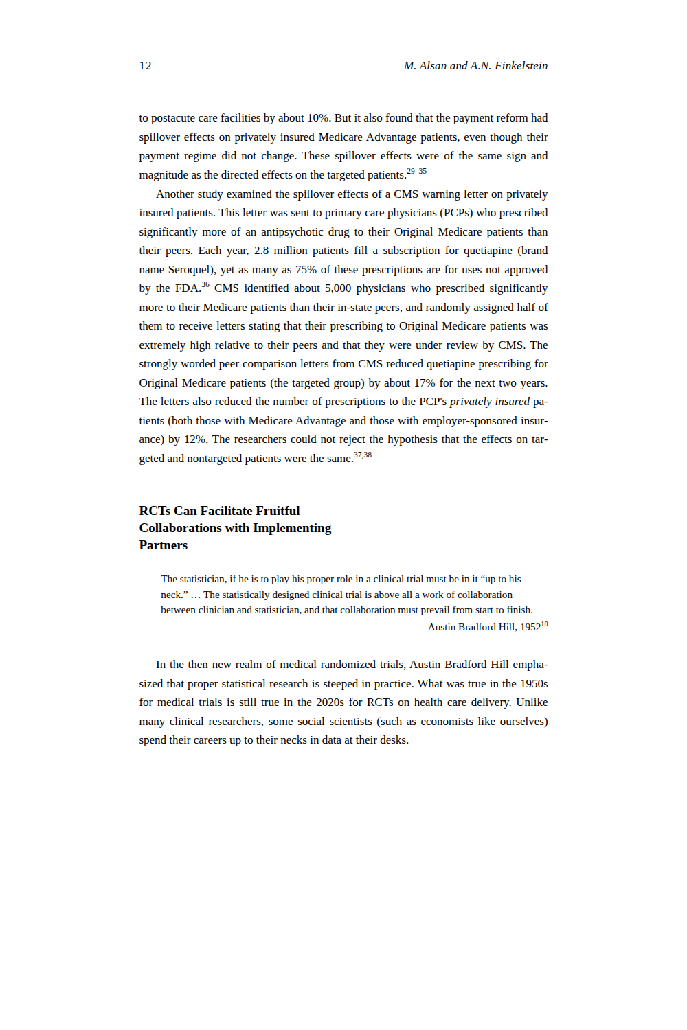12 M. Alsan and A.N. Finkelstein
to postacute care facilities by about 10%. But it also found that the payment reform had spillover effects on privately insured Medicare Advantage patients, even though their payment regime did not change. These spillover effects were of the same sign and magnitude as the directed effects on the targeted patients.29–35
Another study examined the spillover effects of a CMS warning letter on privately insured patients. This letter was sent to primary care physicians (PCPs) who prescribed significantly more of an antipsychotic drug to their Original Medicare patients than their peers. Each year, 2.8 million patients fill a subscription for quetiapine (brand name Seroquel), yet as many as 75% of these prescriptions are for uses not approved by the FDA.36 CMS identified about 5,000 physicians who prescribed significantly more to their Medicare patients than their in-state peers, and randomly assigned half of them to receive letters stating that their prescribing to Original Medicare patients was extremely high relative to their peers and that they were under review by CMS. The strongly worded peer comparison letters from CMS reduced quetiapine prescribing for Original Medicare patients (the targeted group) by about 17% for the next two years. The letters also reduced the number of prescriptions to the PCP's privately insured patients (both those with Medicare Advantage and those with employer-sponsored insurance) by 12%. The researchers could not reject the hypothesis that the effects on targeted and nontargeted patients were the same.37,38
RCTs Can Facilitate Fruitful
Collaborations with Implementing
Partners
The statistician, if he is to play his proper role in a clinical trial must be in it “up to his neck.” … The statistically designed clinical trial is above all a work of collaboration between clinician and statistician, and that collaboration must prevail from start to finish.
—Austin Bradford Hill, 195210
In the then new realm of medical randomized trials, Austin Bradford Hill emphasized that proper statistical research is steeped in practice. What was true in the 1950s for medical trials is still true in the 2020s for RCTs on health care delivery. Unlike many clinical researchers, some social scientists (such as economists like ourselves) spend their careers up to their necks in data at their desks.